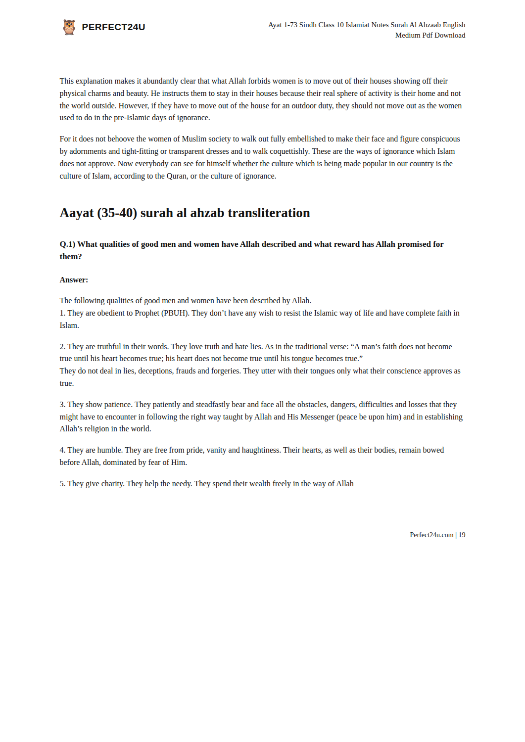🦉 PERFECT24U
Ayat 1-73 Sindh Class 10 Islamiat Notes Surah Al Ahzaab English Medium Pdf Download
This explanation makes it abundantly clear that what Allah forbids women is to move out of their houses showing off their physical charms and beauty. He instructs them to stay in their houses because their real sphere of activity is their home and not the world outside. However, if they have to move out of the house for an outdoor duty, they should not move out as the women used to do in the pre-Islamic days of ignorance.
For it does not behoove the women of Muslim society to walk out fully embellished to make their face and figure conspicuous by adornments and tight-fitting or transparent dresses and to walk coquettishly. These are the ways of ignorance which Islam does not approve. Now everybody can see for himself whether the culture which is being made popular in our country is the culture of Islam, according to the Quran, or the culture of ignorance.
Aayat (35-40) surah al ahzab transliteration
Q.1) What qualities of good men and women have Allah described and what reward has Allah promised for them?
Answer:
The following qualities of good men and women have been described by Allah.
1. They are obedient to Prophet (PBUH). They don’t have any wish to resist the Islamic way of life and have complete faith in Islam.
2. They are truthful in their words. They love truth and hate lies. As in the traditional verse: “A man’s faith does not become true until his heart becomes true; his heart does not become true until his tongue becomes true.”
They do not deal in lies, deceptions, frauds and forgeries. They utter with their tongues only what their conscience approves as true.
3. They show patience. They patiently and steadfastly bear and face all the obstacles, dangers, difficulties and losses that they might have to encounter in following the right way taught by Allah and His Messenger (peace be upon him) and in establishing Allah’s religion in the world.
4. They are humble. They are free from pride, vanity and haughtiness. Their hearts, as well as their bodies, remain bowed before Allah, dominated by fear of Him.
5. They give charity. They help the needy. They spend their wealth freely in the way of Allah
Perfect24u.com | 19